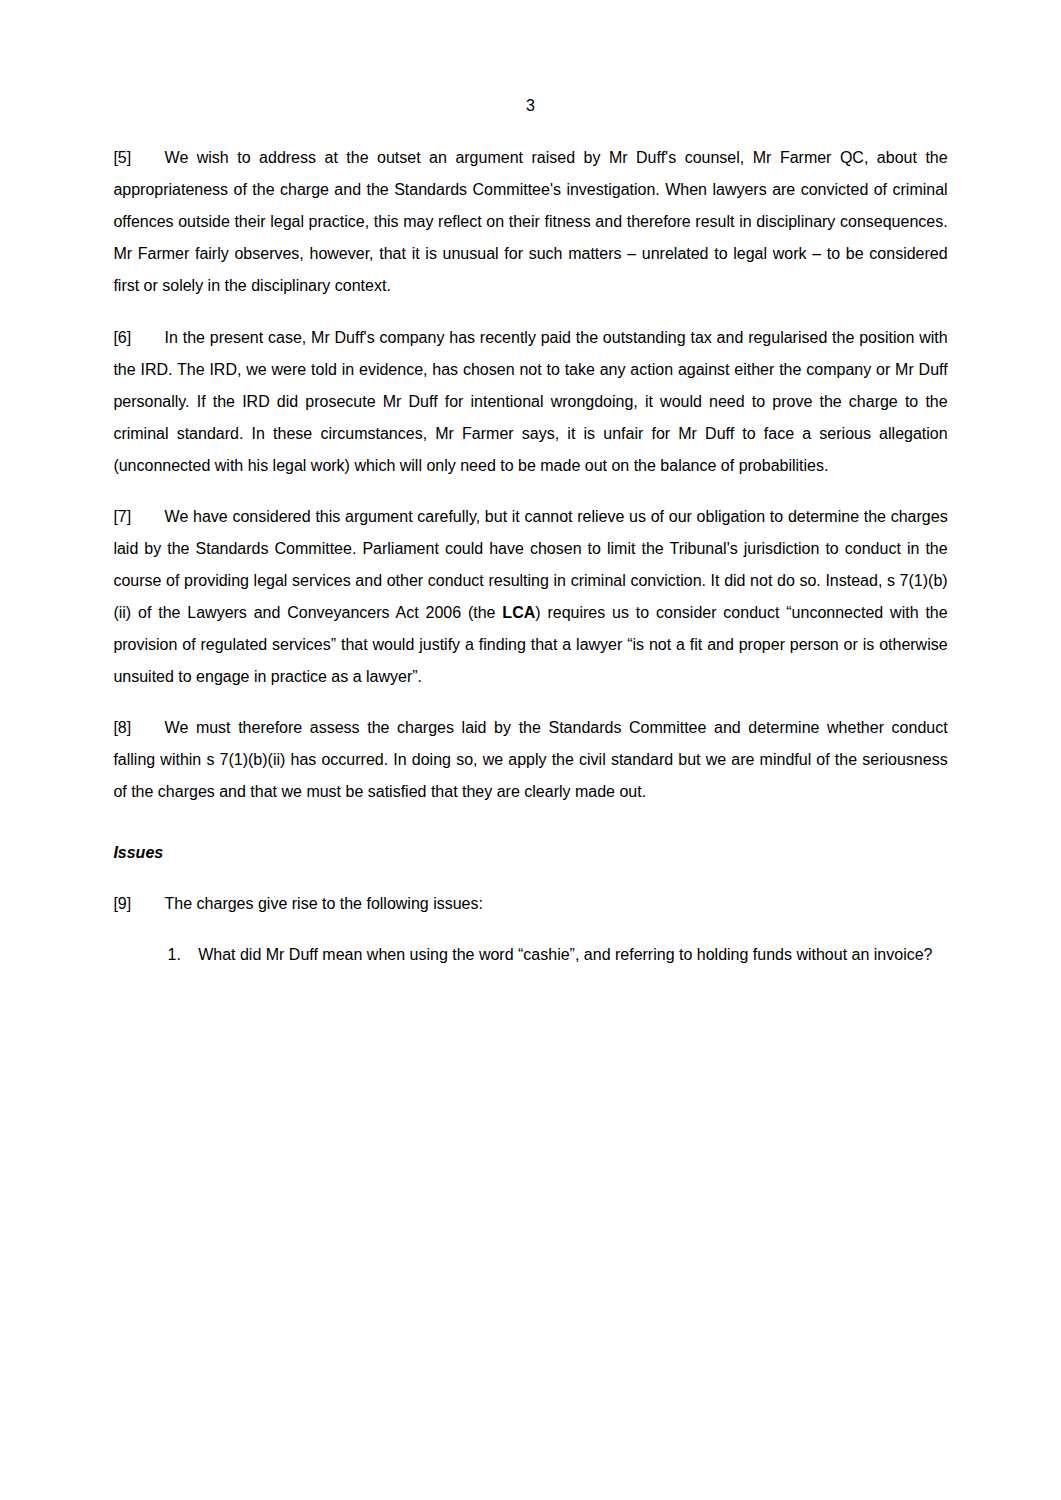3
[5] We wish to address at the outset an argument raised by Mr Duff's counsel, Mr Farmer QC, about the appropriateness of the charge and the Standards Committee's investigation. When lawyers are convicted of criminal offences outside their legal practice, this may reflect on their fitness and therefore result in disciplinary consequences. Mr Farmer fairly observes, however, that it is unusual for such matters – unrelated to legal work – to be considered first or solely in the disciplinary context.
[6] In the present case, Mr Duff's company has recently paid the outstanding tax and regularised the position with the IRD. The IRD, we were told in evidence, has chosen not to take any action against either the company or Mr Duff personally. If the IRD did prosecute Mr Duff for intentional wrongdoing, it would need to prove the charge to the criminal standard. In these circumstances, Mr Farmer says, it is unfair for Mr Duff to face a serious allegation (unconnected with his legal work) which will only need to be made out on the balance of probabilities.
[7] We have considered this argument carefully, but it cannot relieve us of our obligation to determine the charges laid by the Standards Committee. Parliament could have chosen to limit the Tribunal's jurisdiction to conduct in the course of providing legal services and other conduct resulting in criminal conviction. It did not do so. Instead, s 7(1)(b)(ii) of the Lawyers and Conveyancers Act 2006 (the LCA) requires us to consider conduct “unconnected with the provision of regulated services” that would justify a finding that a lawyer “is not a fit and proper person or is otherwise unsuited to engage in practice as a lawyer”.
[8] We must therefore assess the charges laid by the Standards Committee and determine whether conduct falling within s 7(1)(b)(ii) has occurred. In doing so, we apply the civil standard but we are mindful of the seriousness of the charges and that we must be satisfied that they are clearly made out.
Issues
[9] The charges give rise to the following issues:
What did Mr Duff mean when using the word “cashie”, and referring to holding funds without an invoice?